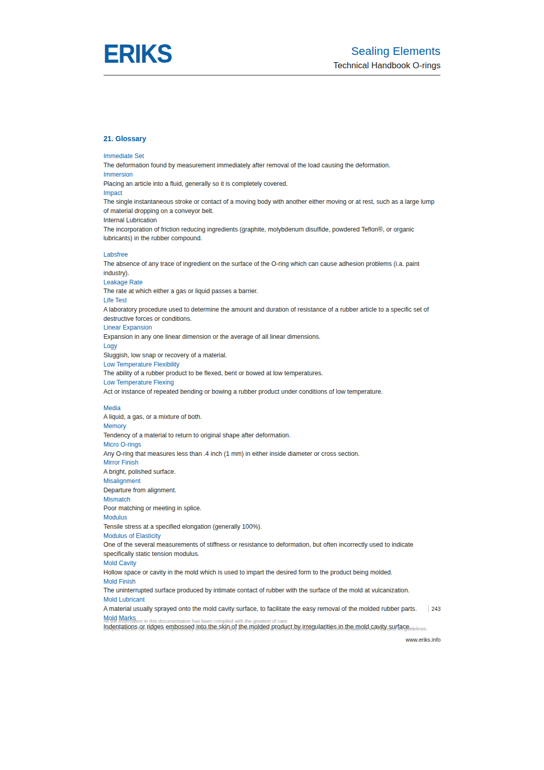ERIKS
Sealing Elements
Technical Handbook O-rings
21. Glossary
Immediate Set
The deformation found by measurement immediately after removal of the load causing the deformation.
Immersion
Placing an article into a fluid, generally so it is completely covered.
Impact
The single instantaneous stroke or contact of a moving body with another either moving or at rest, such as a large lump of material dropping on a conveyor belt.
Internal Lubrication
The incorporation of friction reducing ingredients (graphite, molybdenum disulfide, powdered Teflon®, or organic lubricants) in the rubber compound.
Labsfree
The absence of any trace of ingredient on the surface of the O-ring which can cause adhesion problems (i.a. paint industry).
Leakage Rate
The rate at which either a gas or liquid passes a barrier.
Life Test
A laboratory procedure used to determine the amount and duration of resistance of a rubber article to a specific set of destructive forces or conditions.
Linear Expansion
Expansion in any one linear dimension or the average of all linear dimensions.
Logy
Sluggish, low snap or recovery of a material.
Low Temperature Flexibility
The ability of a rubber product to be flexed, bent or bowed at low temperatures.
Low Temperature Flexing
Act or instance of repeated bending or bowing a rubber product under conditions of low temperature.
Media
A liquid, a gas, or a mixture of both.
Memory
Tendency of a material to return to original shape after deformation.
Micro O-rings
Any O-ring that measures less than .4 inch (1 mm) in either inside diameter or cross section.
Mirror Finish
A bright, polished surface.
Misalignment
Departure from alignment.
Mismatch
Poor matching or meeting in splice.
Modulus
Tensile stress at a specified elongation (generally 100%).
Modulus of Elasticity
One of the several measurements of stiffness or resistance to deformation, but often incorrectly used to indicate specifically static tension modulus.
Mold Cavity
Hollow space or cavity in the mold which is used to impart the desired form to the product being molded.
Mold Finish
The uninterrupted surface produced by intimate contact of rubber with the surface of the mold at vulcanization.
Mold Lubricant
A material usually sprayed onto the mold cavity surface, to facilitate the easy removal of the molded rubber parts.
Mold Marks
Indentations or ridges embossed into the skin of the molded product by irregularities in the mold cavity surface.
243
All the information in this documentation has been compiled with the greatest of care.
Despite this we can bear no responsibility whatsoever for any errors present in the documentation. The recommendations are intended as guidelines.
www.eriks.info